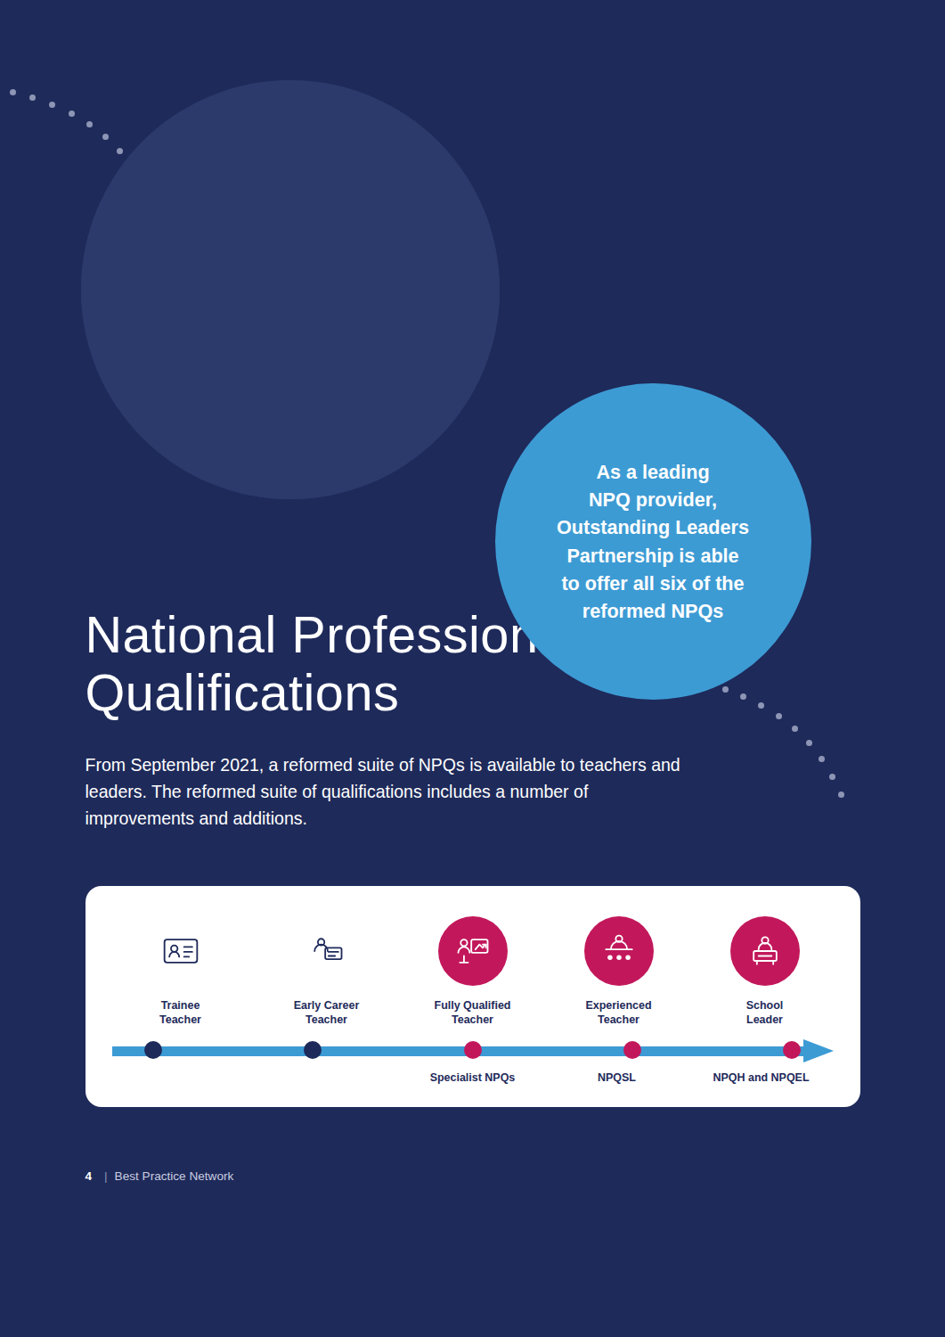As a leading
NPQ provider,
Outstanding Leaders
Partnership is able
to offer all six of the
reformed NPQs
National Professional
Qualifications
From September 2021, a reformed suite of NPQs is available to teachers and leaders. The reformed suite of qualifications includes a number of improvements and additions.
Trainee
Teacher
Early Career
Teacher
Fully Qualified
Teacher
Experienced
Teacher
School
Leader
Specialist NPQs NPQSL NPQH and NPQEL
4|Best Practice Network